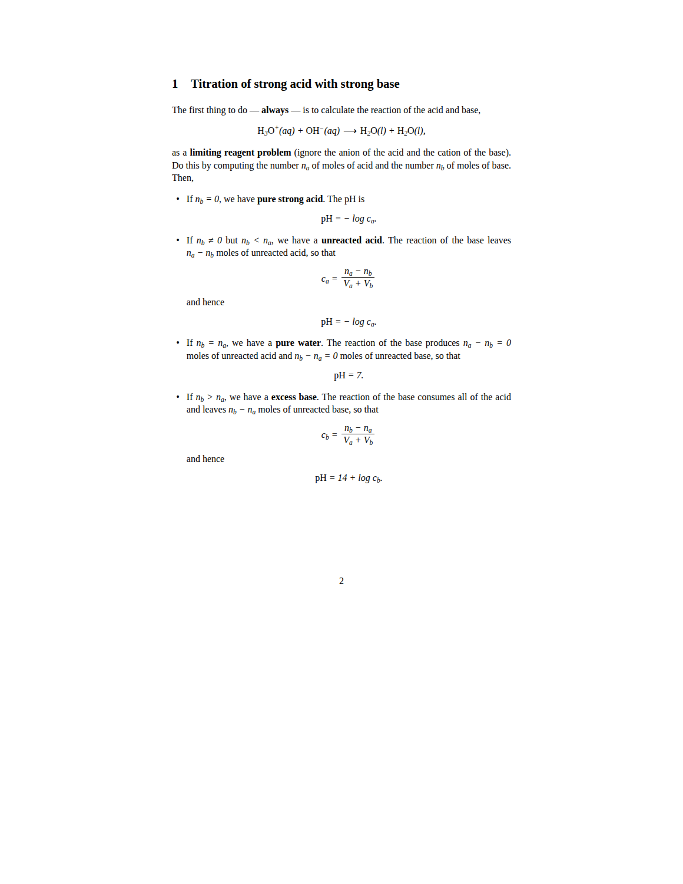1 Titration of strong acid with strong base
The first thing to do — always — is to calculate the reaction of the acid and base,
H3O+(aq) + OH−(aq) ⟶ H2O(l) + H2O(l),
as a limiting reagent problem (ignore the anion of the acid and the cation of the base). Do this by computing the number na of moles of acid and the number nb of moles of base. Then,
If nb = 0, we have pure strong acid. The pH is
pH = − log ca.
If nb ≠ 0 but nb < na, we have a unreacted acid. The reaction of the base leaves na − nb moles of unreacted acid, so that
ca = na − nb Va + Vb
and hence
pH = − log ca.
If nb = na, we have a pure water. The reaction of the base produces na − nb = 0 moles of unreacted acid and nb − na = 0 moles of unreacted base, so that
pH = 7.
If nb > na, we have a excess base. The reaction of the base consumes all of the acid and leaves nb − na moles of unreacted base, so that
cb = nb − na Va + Vb
and hence
pH = 14 + log cb.
2